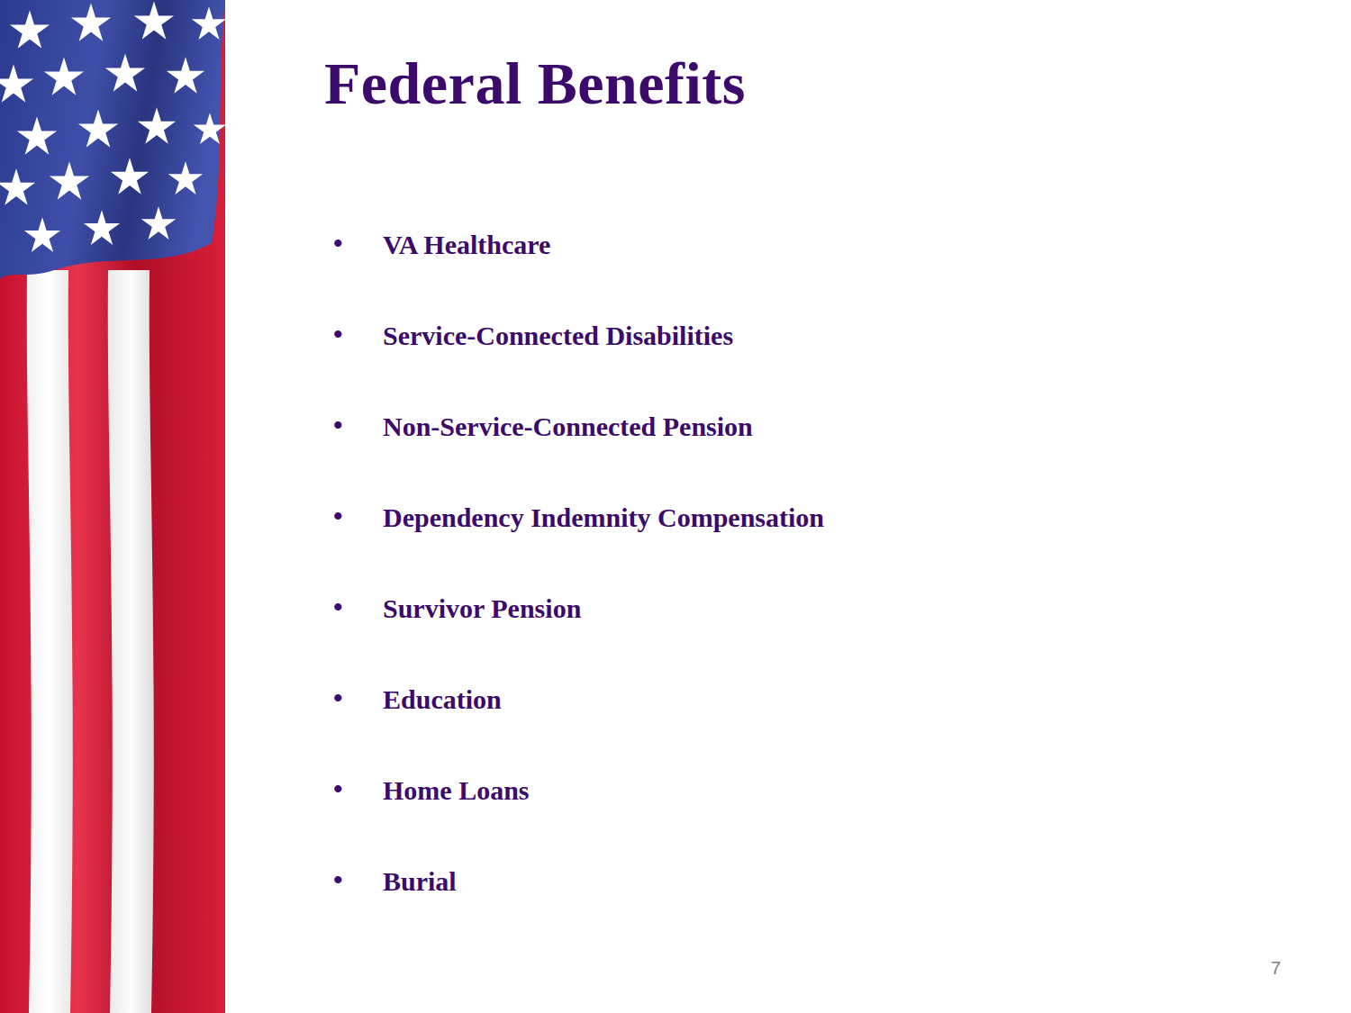Federal Benefits
VA Healthcare
Service-Connected Disabilities
Non-Service-Connected Pension
Dependency Indemnity Compensation
Survivor Pension
Education
Home Loans
Burial
7